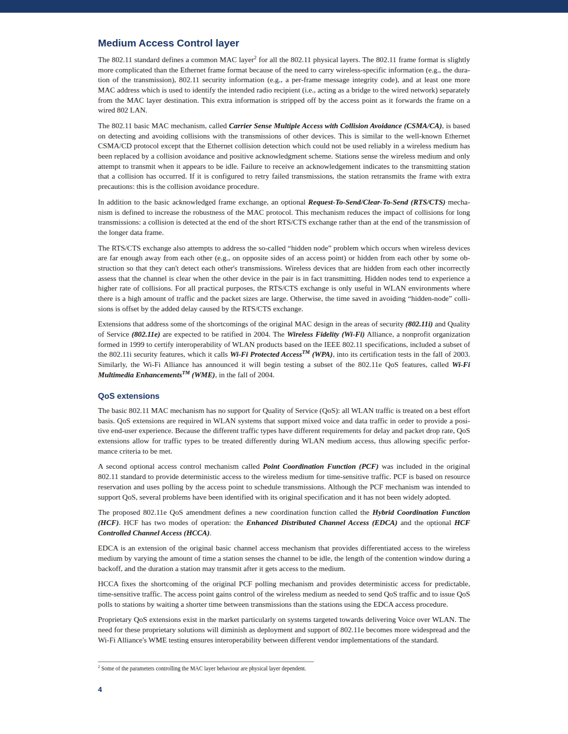Medium Access Control layer
The 802.11 standard defines a common MAC layer2 for all the 802.11 physical layers. The 802.11 frame format is slightly more complicated than the Ethernet frame format because of the need to carry wireless-specific information (e.g., the duration of the transmission), 802.11 security information (e.g., a per-frame message integrity code), and at least one more MAC address which is used to identify the intended radio recipient (i.e., acting as a bridge to the wired network) separately from the MAC layer destination. This extra information is stripped off by the access point as it forwards the frame on a wired 802 LAN.
The 802.11 basic MAC mechanism, called Carrier Sense Multiple Access with Collision Avoidance (CSMA/CA), is based on detecting and avoiding collisions with the transmissions of other devices. This is similar to the well-known Ethernet CSMA/CD protocol except that the Ethernet collision detection which could not be used reliably in a wireless medium has been replaced by a collision avoidance and positive acknowledgment scheme. Stations sense the wireless medium and only attempt to transmit when it appears to be idle. Failure to receive an acknowledgement indicates to the transmitting station that a collision has occurred. If it is configured to retry failed transmissions, the station retransmits the frame with extra precautions: this is the collision avoidance procedure.
In addition to the basic acknowledged frame exchange, an optional Request-To-Send/Clear-To-Send (RTS/CTS) mechanism is defined to increase the robustness of the MAC protocol. This mechanism reduces the impact of collisions for long transmissions: a collision is detected at the end of the short RTS/CTS exchange rather than at the end of the transmission of the longer data frame.
The RTS/CTS exchange also attempts to address the so-called “hidden node” problem which occurs when wireless devices are far enough away from each other (e.g., on opposite sides of an access point) or hidden from each other by some obstruction so that they can't detect each other's transmissions. Wireless devices that are hidden from each other incorrectly assess that the channel is clear when the other device in the pair is in fact transmitting. Hidden nodes tend to experience a higher rate of collisions. For all practical purposes, the RTS/CTS exchange is only useful in WLAN environments where there is a high amount of traffic and the packet sizes are large. Otherwise, the time saved in avoiding “hidden-node” collisions is offset by the added delay caused by the RTS/CTS exchange.
Extensions that address some of the shortcomings of the original MAC design in the areas of security (802.11i) and Quality of Service (802.11e) are expected to be ratified in 2004. The Wireless Fidelity (Wi-Fi) Alliance, a nonprofit organization formed in 1999 to certify interoperability of WLAN products based on the IEEE 802.11 specifications, included a subset of the 802.11i security features, which it calls Wi-Fi Protected AccessTM (WPA), into its certification tests in the fall of 2003. Similarly, the Wi-Fi Alliance has announced it will begin testing a subset of the 802.11e QoS features, called Wi-Fi Multimedia EnhancementsTM (WME), in the fall of 2004.
QoS extensions
The basic 802.11 MAC mechanism has no support for Quality of Service (QoS): all WLAN traffic is treated on a best effort basis. QoS extensions are required in WLAN systems that support mixed voice and data traffic in order to provide a positive end-user experience. Because the different traffic types have different requirements for delay and packet drop rate, QoS extensions allow for traffic types to be treated differently during WLAN medium access, thus allowing specific performance criteria to be met.
A second optional access control mechanism called Point Coordination Function (PCF) was included in the original 802.11 standard to provide deterministic access to the wireless medium for time-sensitive traffic. PCF is based on resource reservation and uses polling by the access point to schedule transmissions. Although the PCF mechanism was intended to support QoS, several problems have been identified with its original specification and it has not been widely adopted.
The proposed 802.11e QoS amendment defines a new coordination function called the Hybrid Coordination Function (HCF). HCF has two modes of operation: the Enhanced Distributed Channel Access (EDCA) and the optional HCF Controlled Channel Access (HCCA).
EDCA is an extension of the original basic channel access mechanism that provides differentiated access to the wireless medium by varying the amount of time a station senses the channel to be idle, the length of the contention window during a backoff, and the duration a station may transmit after it gets access to the medium.
HCCA fixes the shortcoming of the original PCF polling mechanism and provides deterministic access for predictable, time-sensitive traffic. The access point gains control of the wireless medium as needed to send QoS traffic and to issue QoS polls to stations by waiting a shorter time between transmissions than the stations using the EDCA access procedure.
Proprietary QoS extensions exist in the market particularly on systems targeted towards delivering Voice over WLAN. The need for these proprietary solutions will diminish as deployment and support of 802.11e becomes more widespread and the Wi-Fi Alliance's WME testing ensures interoperability between different vendor implementations of the standard.
2 Some of the parameters controlling the MAC layer behaviour are physical layer dependent.
4